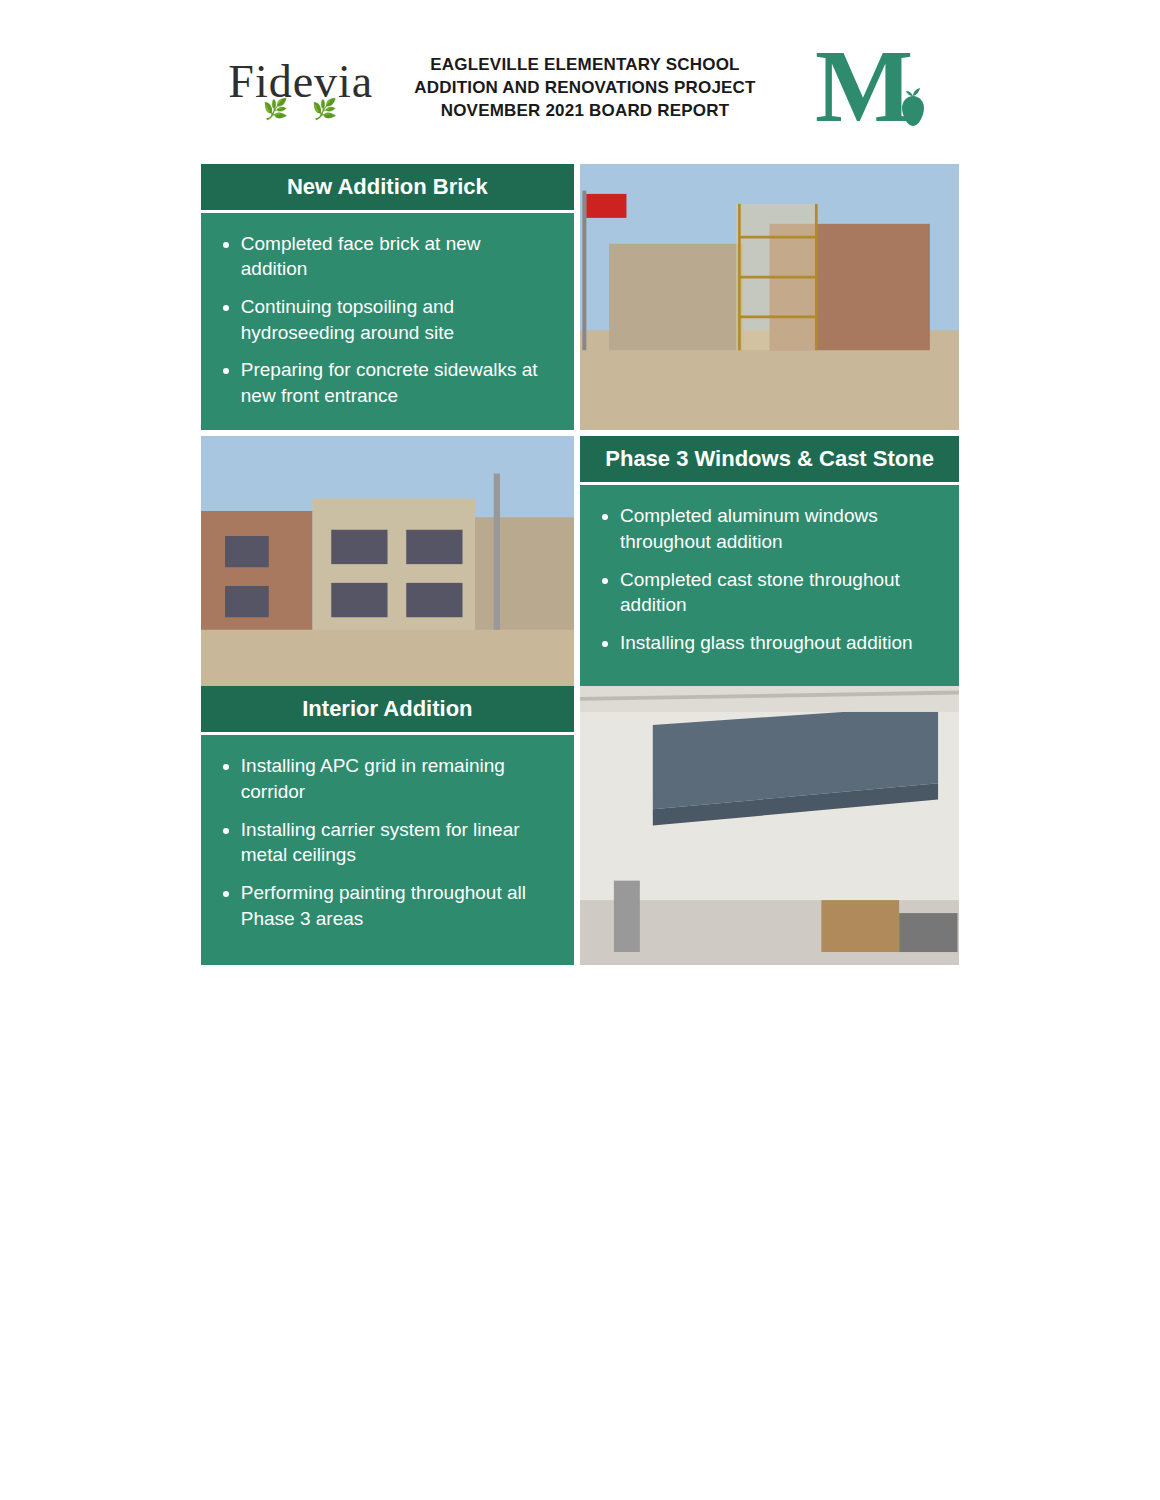Fidevia
🌿 🌿
EAGLEVILLE ELEMENTARY SCHOOL
ADDITION AND RENOVATIONS PROJECT
NOVEMBER 2021 BOARD REPORT
M
New Addition Brick
Completed face brick at new addition
Continuing topsoiling and hydroseeding around site
Preparing for concrete sidewalks at new front entrance
Phase 3 Windows & Cast Stone
Completed aluminum windows throughout addition
Completed cast stone throughout addition
Installing glass throughout addition
Interior Addition
Installing APC grid in remaining corridor
Installing carrier system for linear metal ceilings
Performing painting throughout all Phase 3 areas